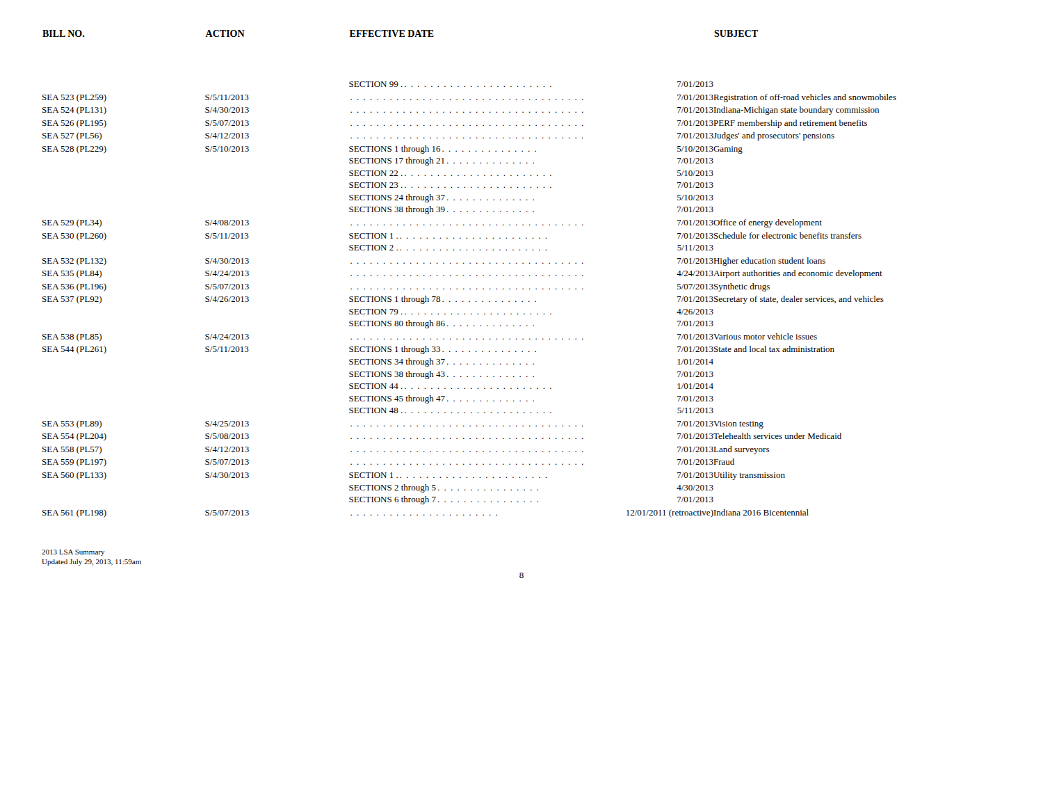| BILL NO. | ACTION | EFFECTIVE DATE | SUBJECT |
| --- | --- | --- | --- |
| | | SECTION 99 . . . . . . . . . . . . . . . . . . . . . . . . 7/01/2013 | |
| SEA 523 (PL259) | S/5/11/2013 | . . . . . . . . . . . . . . . . . . . . . . . . . . . . . . . . . . . . 7/01/2013 | Registration of off-road vehicles and snowmobiles |
| SEA 524 (PL131) | S/4/30/2013 | . . . . . . . . . . . . . . . . . . . . . . . . . . . . . . . . . . . . 7/01/2013 | Indiana-Michigan state boundary commission |
| SEA 526 (PL195) | S/5/07/2013 | . . . . . . . . . . . . . . . . . . . . . . . . . . . . . . . . . . . . 7/01/2013 | PERF membership and retirement benefits |
| SEA 527 (PL56) | S/4/12/2013 | . . . . . . . . . . . . . . . . . . . . . . . . . . . . . . . . . . . . 7/01/2013 | Judges' and prosecutors' pensions |
| SEA 528 (PL229) | S/5/10/2013 | SECTIONS 1 through 16 . . . . . . . . . . . . . . . 5/10/2013 SECTIONS 17 through 21 . . . . . . . . . . . . . . 7/01/2013 SECTION 22 . . . . . . . . . . . . . . . . . . . . . . . . 5/10/2013 SECTION 23 . . . . . . . . . . . . . . . . . . . . . . . . 7/01/2013 SECTIONS 24 through 37 . . . . . . . . . . . . . . 5/10/2013 SECTIONS 38 through 39 . . . . . . . . . . . . . . 7/01/2013 | Gaming |
| SEA 529 (PL34) | S/4/08/2013 | . . . . . . . . . . . . . . . . . . . . . . . . . . . . . . . . . . . . 7/01/2013 | Office of energy development |
| SEA 530 (PL260) | S/5/11/2013 | SECTION 1 . . . . . . . . . . . . . . . . . . . . . . . . 7/01/2013 SECTION 2 . . . . . . . . . . . . . . . . . . . . . . . . 5/11/2013 | Schedule for electronic benefits transfers |
| SEA 532 (PL132) | S/4/30/2013 | . . . . . . . . . . . . . . . . . . . . . . . . . . . . . . . . . . . . 7/01/2013 | Higher education student loans |
| SEA 535 (PL84) | S/4/24/2013 | . . . . . . . . . . . . . . . . . . . . . . . . . . . . . . . . . . . . 4/24/2013 | Airport authorities and economic development |
| SEA 536 (PL196) | S/5/07/2013 | . . . . . . . . . . . . . . . . . . . . . . . . . . . . . . . . . . . . 5/07/2013 | Synthetic drugs |
| SEA 537 (PL92) | S/4/26/2013 | SECTIONS 1 through 78 . . . . . . . . . . . . . . . 7/01/2013 SECTION 79 . . . . . . . . . . . . . . . . . . . . . . . . 4/26/2013 SECTIONS 80 through 86 . . . . . . . . . . . . . . 7/01/2013 | Secretary of state, dealer services, and vehicles |
| SEA 538 (PL85) | S/4/24/2013 | . . . . . . . . . . . . . . . . . . . . . . . . . . . . . . . . . . . . 7/01/2013 | Various motor vehicle issues |
| SEA 544 (PL261) | S/5/11/2013 | SECTIONS 1 through 33 . . . . . . . . . . . . . . . 7/01/2013 SECTIONS 34 through 37 . . . . . . . . . . . . . . 1/01/2014 SECTIONS 38 through 43 . . . . . . . . . . . . . . 7/01/2013 SECTION 44 . . . . . . . . . . . . . . . . . . . . . . . . 1/01/2014 SECTIONS 45 through 47 . . . . . . . . . . . . . . 7/01/2013 SECTION 48 . . . . . . . . . . . . . . . . . . . . . . . . 5/11/2013 | State and local tax administration |
| SEA 553 (PL89) | S/4/25/2013 | . . . . . . . . . . . . . . . . . . . . . . . . . . . . . . . . . . . . 7/01/2013 | Vision testing |
| SEA 554 (PL204) | S/5/08/2013 | . . . . . . . . . . . . . . . . . . . . . . . . . . . . . . . . . . . . 7/01/2013 | Telehealth services under Medicaid |
| SEA 558 (PL57) | S/4/12/2013 | . . . . . . . . . . . . . . . . . . . . . . . . . . . . . . . . . . . . 7/01/2013 | Land surveyors |
| SEA 559 (PL197) | S/5/07/2013 | . . . . . . . . . . . . . . . . . . . . . . . . . . . . . . . . . . . . 7/01/2013 | Fraud |
| SEA 560 (PL133) | S/4/30/2013 | SECTION 1 . . . . . . . . . . . . . . . . . . . . . . . . 7/01/2013 SECTIONS 2 through 5 . . . . . . . . . . . . . . . . 4/30/2013 SECTIONS 6 through 7 . . . . . . . . . . . . . . . . 7/01/2013 | Utility transmission |
| SEA 561 (PL198) | S/5/07/2013 | . . . . . . . . . . . . . . . . . . . . . . . 12/01/2011 (retroactive) | Indiana 2016 Bicentennial |
2013 LSA Summary
Updated July 29, 2013, 11:59am
8